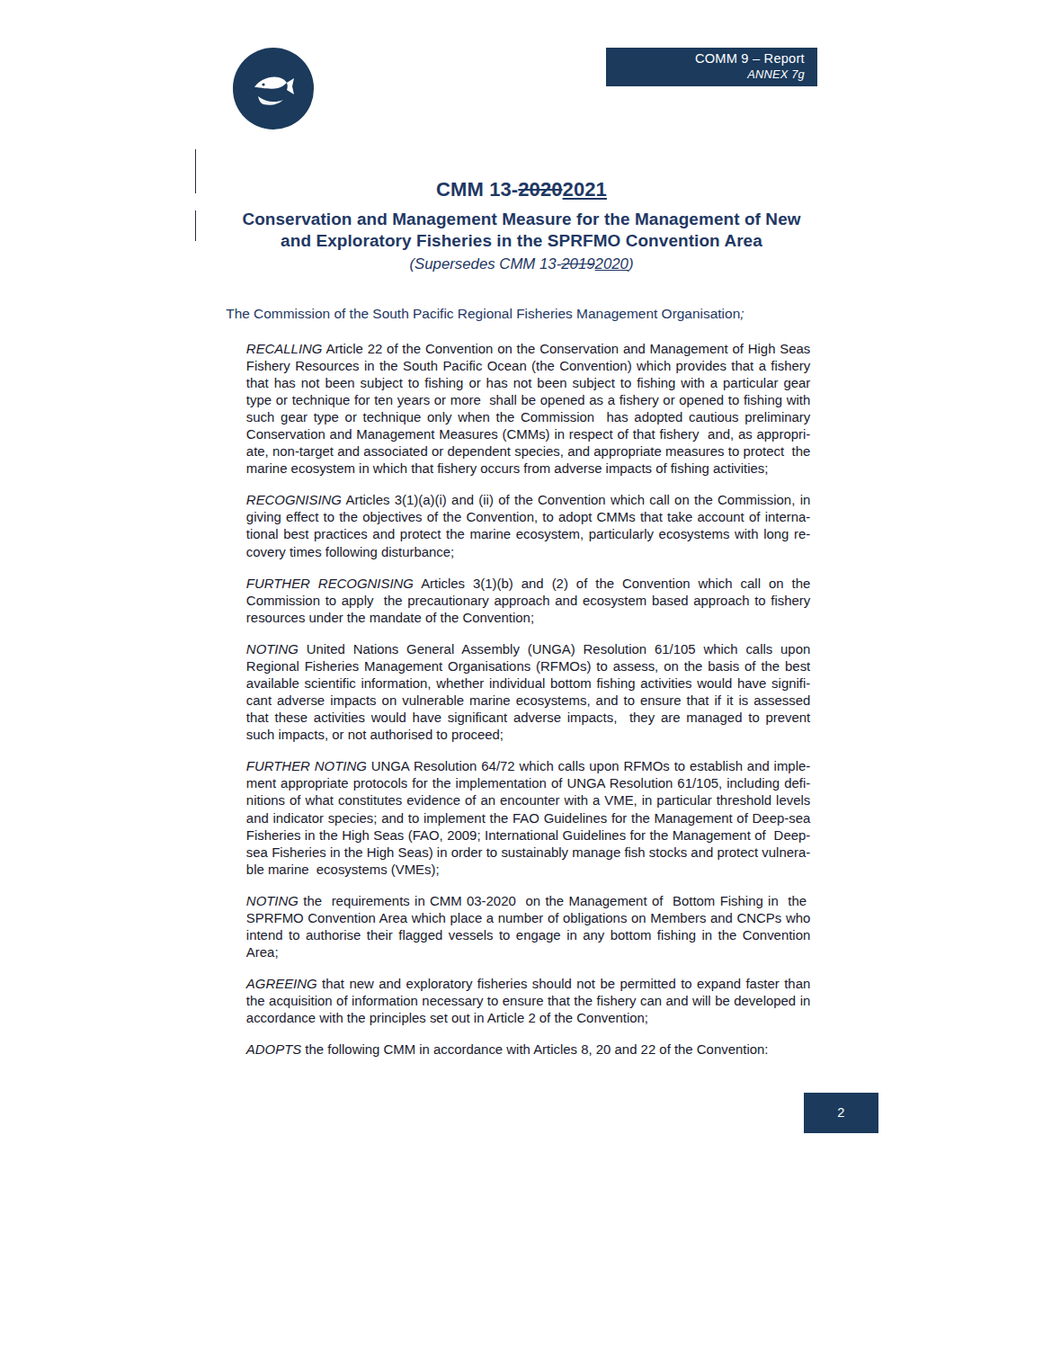COMM 9 – Report
ANNEX 7g
CMM 13-20202021
Conservation and Management Measure for the Management of New and Exploratory Fisheries in the SPRFMO Convention Area
(Supersedes CMM 13-20192020)
The Commission of the South Pacific Regional Fisheries Management Organisation;
RECALLING Article 22 of the Convention on the Conservation and Management of High Seas Fishery Resources in the South Pacific Ocean (the Convention) which provides that a fishery that has not been subject to fishing or has not been subject to fishing with a particular gear type or technique for ten years or more shall be opened as a fishery or opened to fishing with such gear type or technique only when the Commission has adopted cautious preliminary Conservation and Management Measures (CMMs) in respect of that fishery and, as appropriate, non-target and associated or dependent species, and appropriate measures to protect the marine ecosystem in which that fishery occurs from adverse impacts of fishing activities;
RECOGNISING Articles 3(1)(a)(i) and (ii) of the Convention which call on the Commission, in giving effect to the objectives of the Convention, to adopt CMMs that take account of international best practices and protect the marine ecosystem, particularly ecosystems with long recovery times following disturbance;
FURTHER RECOGNISING Articles 3(1)(b) and (2) of the Convention which call on the Commission to apply the precautionary approach and ecosystem based approach to fishery resources under the mandate of the Convention;
NOTING United Nations General Assembly (UNGA) Resolution 61/105 which calls upon Regional Fisheries Management Organisations (RFMOs) to assess, on the basis of the best available scientific information, whether individual bottom fishing activities would have significant adverse impacts on vulnerable marine ecosystems, and to ensure that if it is assessed that these activities would have significant adverse impacts, they are managed to prevent such impacts, or not authorised to proceed;
FURTHER NOTING UNGA Resolution 64/72 which calls upon RFMOs to establish and implement appropriate protocols for the implementation of UNGA Resolution 61/105, including definitions of what constitutes evidence of an encounter with a VME, in particular threshold levels and indicator species; and to implement the FAO Guidelines for the Management of Deep-sea Fisheries in the High Seas (FAO, 2009; International Guidelines for the Management of Deep-sea Fisheries in the High Seas) in order to sustainably manage fish stocks and protect vulnerable marine ecosystems (VMEs);
NOTING the requirements in CMM 03-2020 on the Management of Bottom Fishing in the SPRFMO Convention Area which place a number of obligations on Members and CNCPs who intend to authorise their flagged vessels to engage in any bottom fishing in the Convention Area;
AGREEING that new and exploratory fisheries should not be permitted to expand faster than the acquisition of information necessary to ensure that the fishery can and will be developed in accordance with the principles set out in Article 2 of the Convention;
ADOPTS the following CMM in accordance with Articles 8, 20 and 22 of the Convention:
2